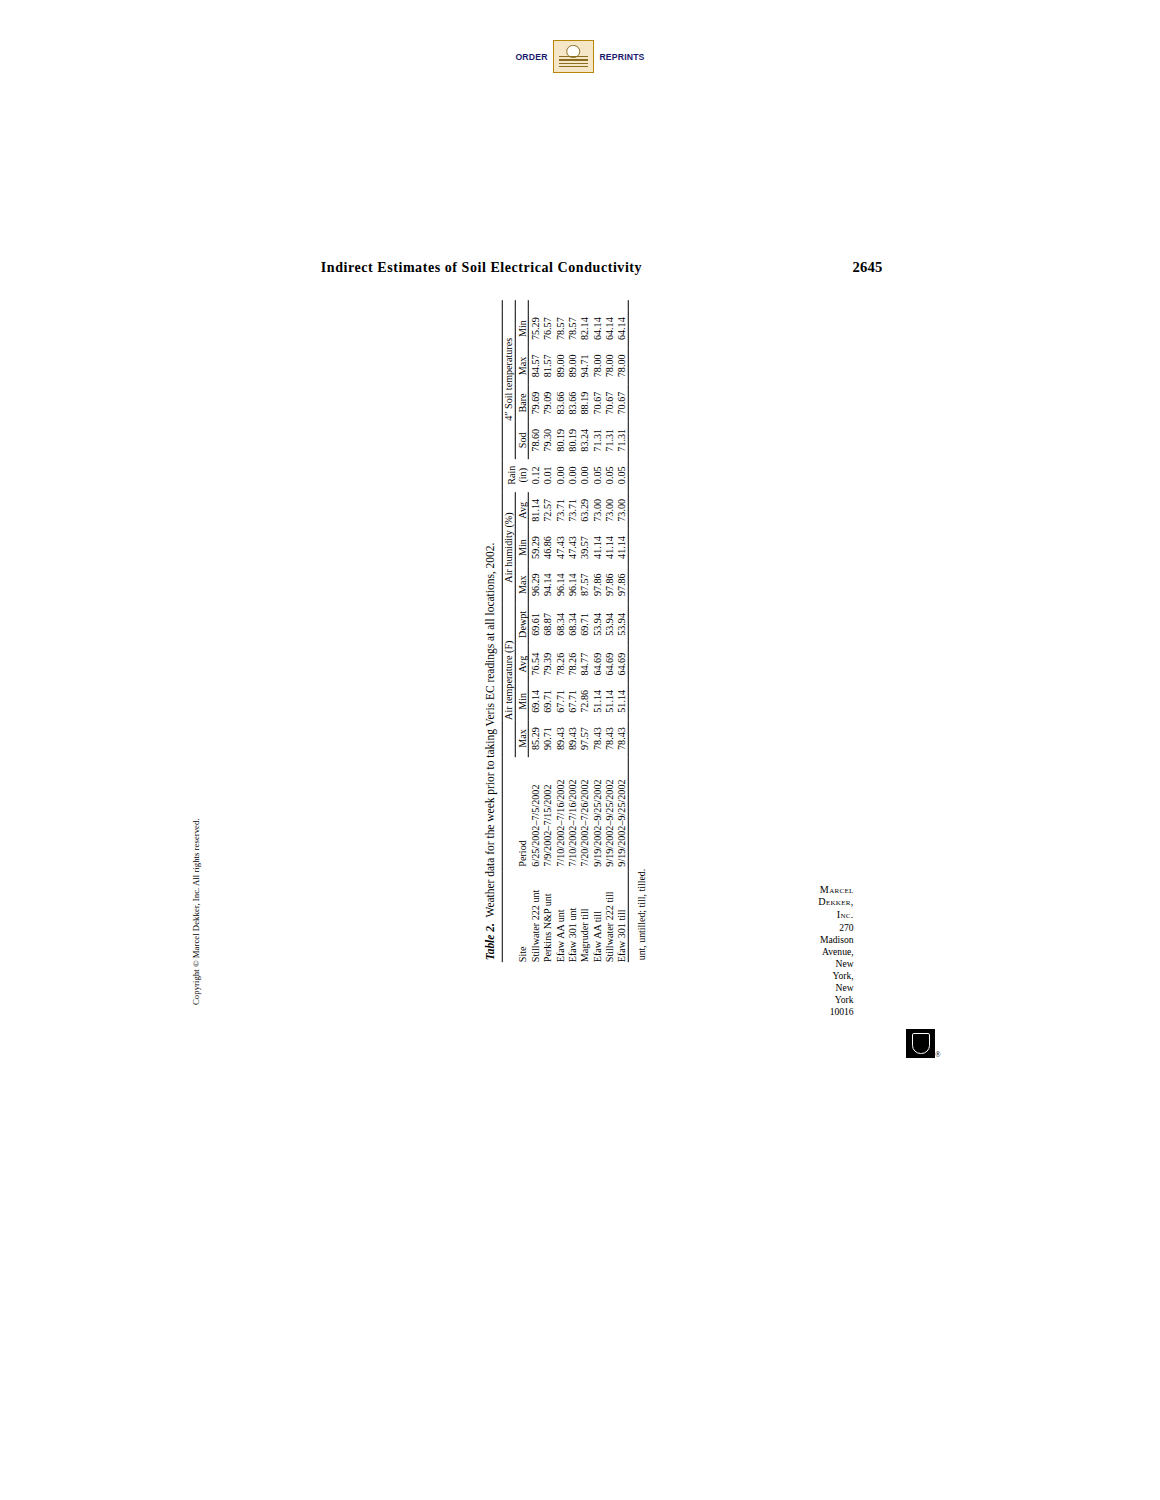ORDER REPRINTS
Indirect Estimates of Soil Electrical Conductivity 2645
Table 2. Weather data for the week prior to taking Veris EC readings at all locations, 2002.
| Site | Period | Air temperature (F) | Air humidity (%) | Rain (in) | 4″ Soil temperatures |
| --- | --- | --- | --- | --- | --- |
| Max | Min | Avg | Dewpt | Max | Min | Avg | Sod | Bare | Max | Min | |
| Stillwater 222 unt | 6/25/2002–7/5/2002 | 85.29 | 69.14 | 76.54 | 69.61 | 96.29 | 59.29 | 81.14 | 0.12 | 78.60 | 79.69 | 84.57 | 75.29 | |
| Perkins N&P unt | 7/9/2002–7/15/2002 | 90.71 | 69.71 | 79.39 | 68.87 | 94.14 | 46.86 | 72.57 | 0.01 | 79.30 | 79.09 | 81.57 | 76.57 | |
| Efaw AA unt | 7/10/2002–7/16/2002 | 89.43 | 67.71 | 78.26 | 68.34 | 96.14 | 47.43 | 73.71 | 0.00 | 80.19 | 83.66 | 89.00 | 78.57 | |
| Efaw 301 unt | 7/10/2002–7/16/2002 | 89.43 | 67.71 | 78.26 | 68.34 | 96.14 | 47.43 | 73.71 | 0.00 | 80.19 | 83.66 | 89.00 | 78.57 | |
| Magruder till | 7/20/2002–7/26/2002 | 97.57 | 72.86 | 84.77 | 69.71 | 87.57 | 39.57 | 63.29 | 0.00 | 83.24 | 88.19 | 94.71 | 82.14 | |
| Efaw AA till | 9/19/2002–9/25/2002 | 78.43 | 51.14 | 64.69 | 53.94 | 97.86 | 41.14 | 73.00 | 0.05 | 71.31 | 70.67 | 78.00 | 64.14 | |
| Stillwater 222 till | 9/19/2002–9/25/2002 | 78.43 | 51.14 | 64.69 | 53.94 | 97.86 | 41.14 | 73.00 | 0.05 | 71.31 | 70.67 | 78.00 | 64.14 | |
| Efaw 301 till | 9/19/2002–9/25/2002 | 78.43 | 51.14 | 64.69 | 53.94 | 97.86 | 41.14 | 73.00 | 0.05 | 71.31 | 70.67 | 78.00 | 64.14 | |
unt, untilled; till, tilled.
Copyright © Marcel Dekker, Inc. All rights reserved.
Marcel Dekker, Inc.
270 Madison Avenue, New York, New York 10016
®